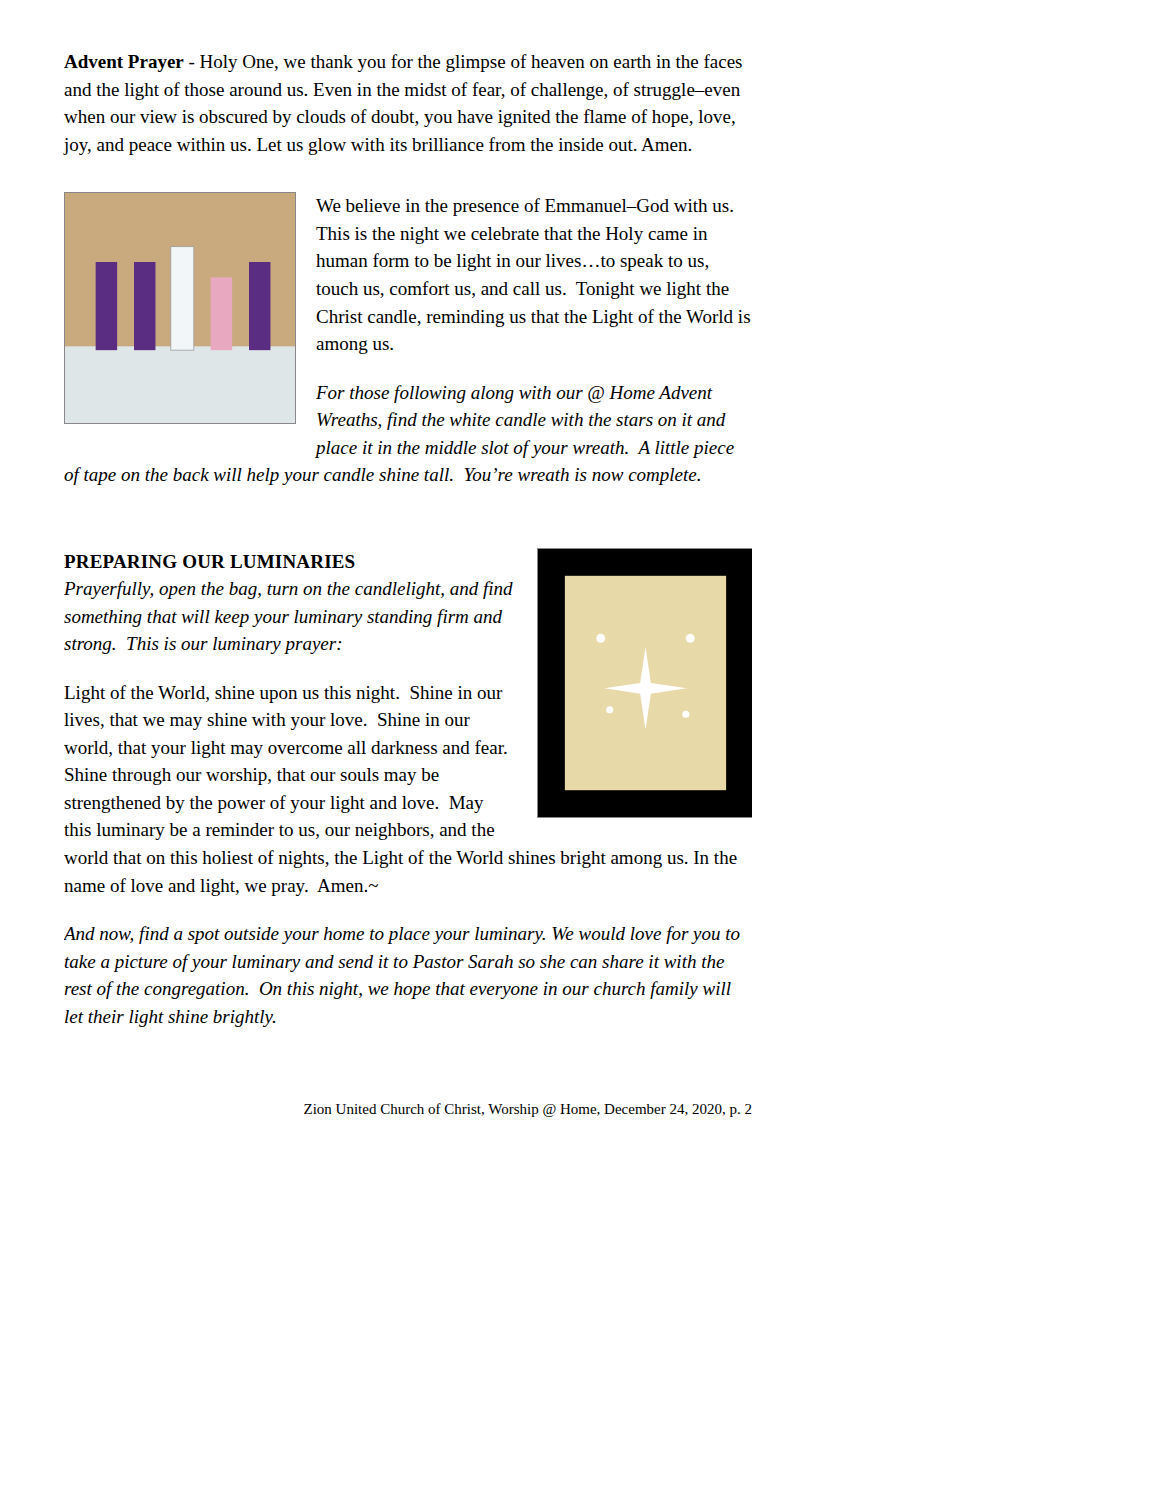Advent Prayer - Holy One, we thank you for the glimpse of heaven on earth in the faces and the light of those around us. Even in the midst of fear, of challenge, of struggle–even when our view is obscured by clouds of doubt, you have ignited the flame of hope, love, joy, and peace within us. Let us glow with its brilliance from the inside out. Amen.
We believe in the presence of Emmanuel–God with us. This is the night we celebrate that the Holy came in human form to be light in our lives…to speak to us, touch us, comfort us, and call us. Tonight we light the Christ candle, reminding us that the Light of the World is among us.
For those following along with our @ Home Advent Wreaths, find the white candle with the stars on it and place it in the middle slot of your wreath. A little piece of tape on the back will help your candle shine tall. You’re wreath is now complete.
Preparing Our Luminaries
Prayerfully, open the bag, turn on the candlelight, and find something that will keep your luminary standing firm and strong. This is our luminary prayer:
Light of the World, shine upon us this night. Shine in our lives, that we may shine with your love. Shine in our world, that your light may overcome all darkness and fear. Shine through our worship, that our souls may be strengthened by the power of your light and love. May this luminary be a reminder to us, our neighbors, and the world that on this holiest of nights, the Light of the World shines bright among us. In the name of love and light, we pray. Amen.~
And now, find a spot outside your home to place your luminary. We would love for you to take a picture of your luminary and send it to Pastor Sarah so she can share it with the rest of the congregation. On this night, we hope that everyone in our church family will let their light shine brightly.
Zion United Church of Christ, Worship @ Home, December 24, 2020, p. 2